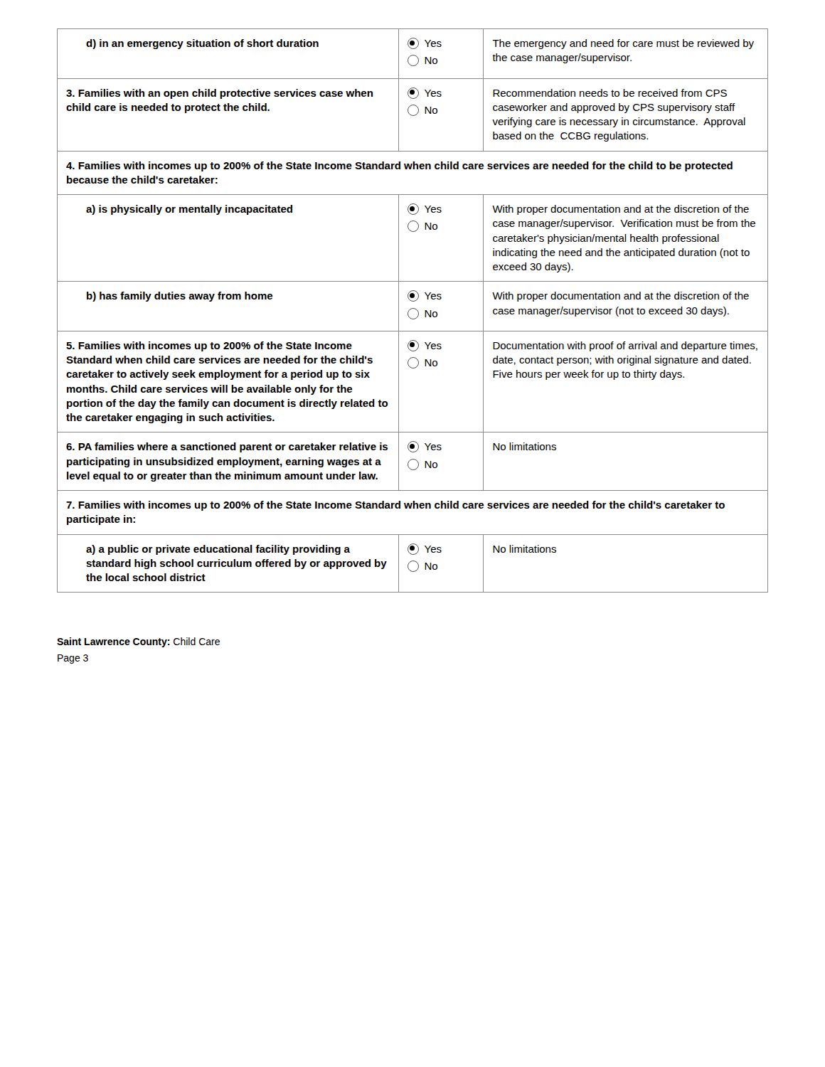| d) in an emergency situation of short duration | Yes No | The emergency and need for care must be reviewed by the case manager/supervisor. |
| 3. Families with an open child protective services case when child care is needed to protect the child. | Yes No | Recommendation needs to be received from CPS caseworker and approved by CPS supervisory staff verifying care is necessary in circumstance. Approval based on the CCBG regulations. |
| 4. Families with incomes up to 200% of the State Income Standard when child care services are needed for the child to be protected because the child's caretaker: |
| a) is physically or mentally incapacitated | Yes No | With proper documentation and at the discretion of the case manager/supervisor. Verification must be from the caretaker's physician/mental health professional indicating the need and the anticipated duration (not to exceed 30 days). |
| b) has family duties away from home | Yes No | With proper documentation and at the discretion of the case manager/supervisor (not to exceed 30 days). |
| 5. Families with incomes up to 200% of the State Income Standard when child care services are needed for the child's caretaker to actively seek employment for a period up to six months. Child care services will be available only for the portion of the day the family can document is directly related to the caretaker engaging in such activities. | Yes No | Documentation with proof of arrival and departure times, date, contact person; with original signature and dated. Five hours per week for up to thirty days. |
| 6. PA families where a sanctioned parent or caretaker relative is participating in unsubsidized employment, earning wages at a level equal to or greater than the minimum amount under law. | Yes No | No limitations |
| 7. Families with incomes up to 200% of the State Income Standard when child care services are needed for the child's caretaker to participate in: |
| a) a public or private educational facility providing a standard high school curriculum offered by or approved by the local school district | Yes No | No limitations |
Saint Lawrence County: Child Care
Page 3